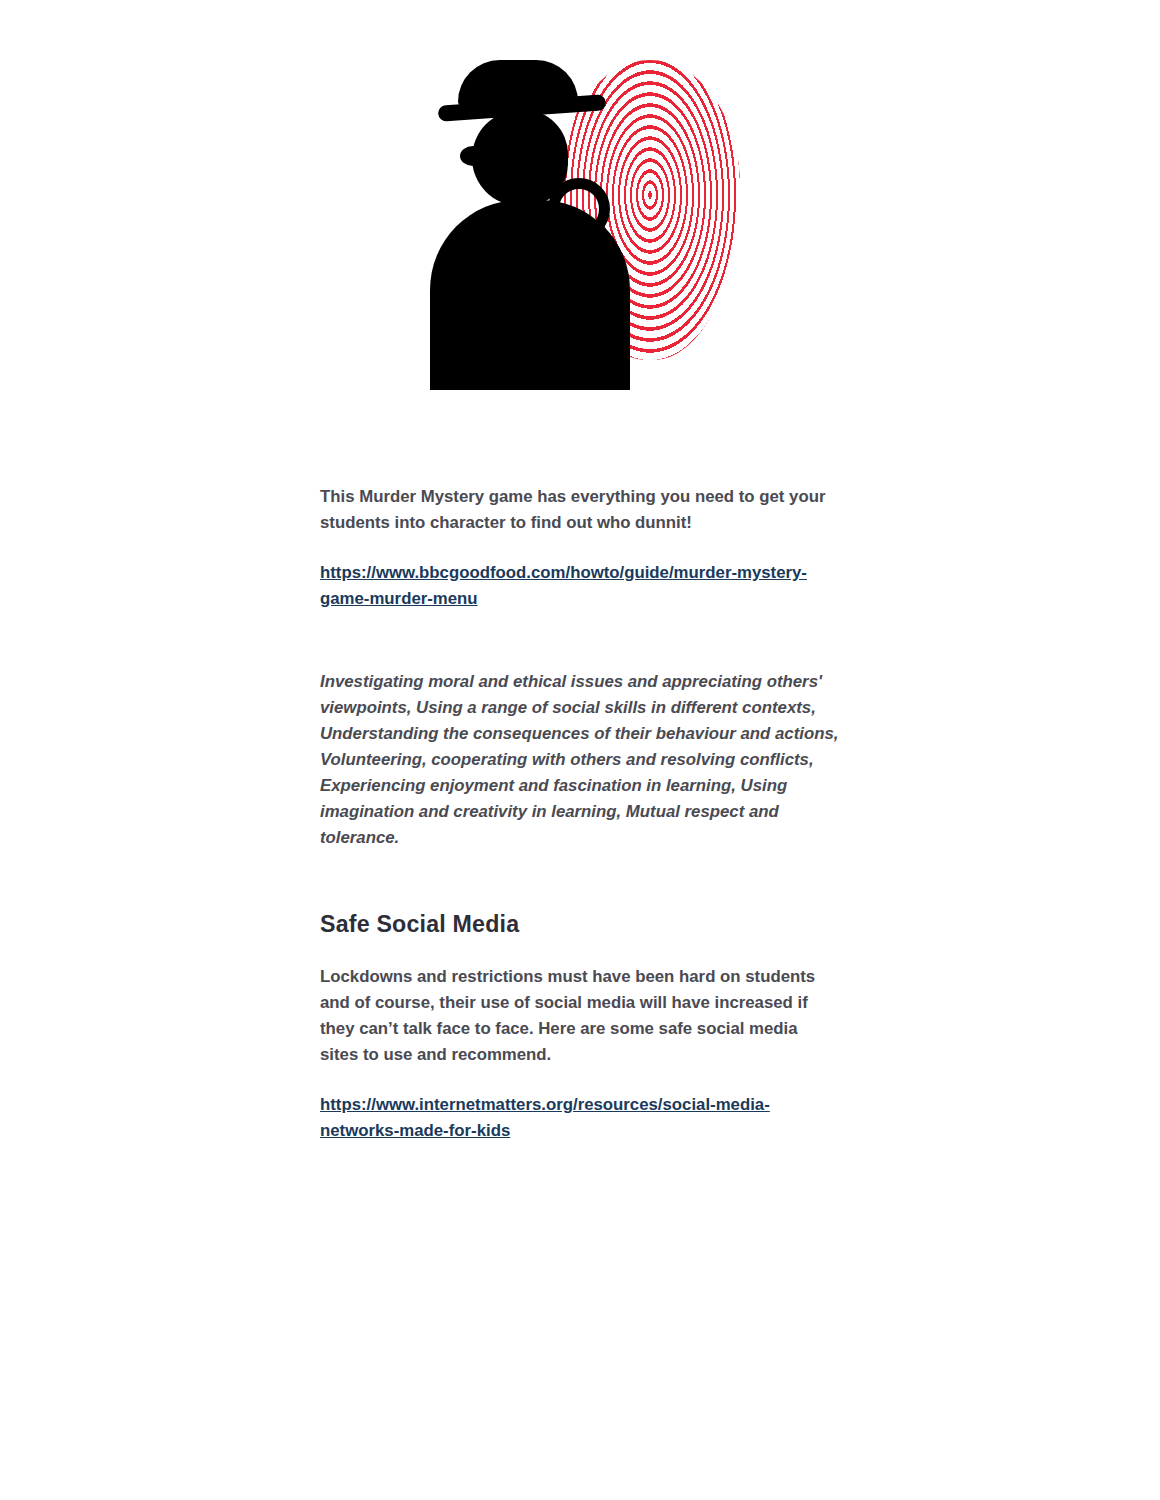This Murder Mystery game has everything you need to get your students into character to find out who dunnit!
https://www.bbcgoodfood.com/howto/guide/murder-mystery-game-murder-menu
Investigating moral and ethical issues and appreciating others' viewpoints, Using a range of social skills in different contexts, Understanding the consequences of their behaviour and actions, Volunteering, cooperating with others and resolving conflicts, Experiencing enjoyment and fascination in learning, Using imagination and creativity in learning, Mutual respect and tolerance.
Safe Social Media
Lockdowns and restrictions must have been hard on students and of course, their use of social media will have increased if they can’t talk face to face. Here are some safe social media sites to use and recommend.
https://www.internetmatters.org/resources/social-media-networks-made-for-kids